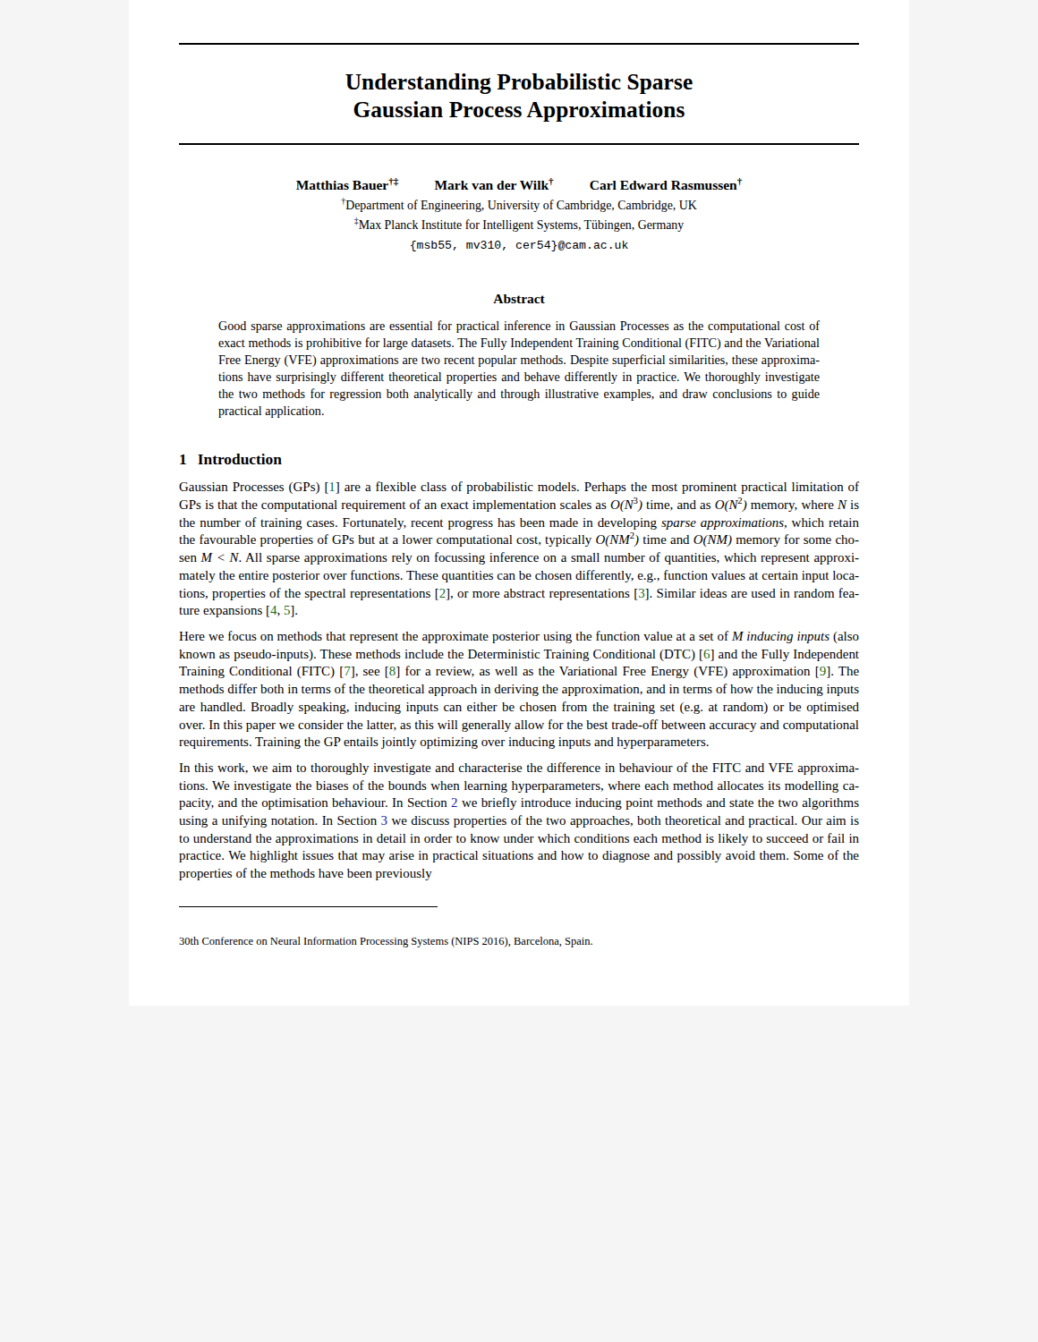Understanding Probabilistic Sparse
Gaussian Process Approximations
Matthias Bauer†‡ Mark van der Wilk† Carl Edward Rasmussen†
†Department of Engineering, University of Cambridge, Cambridge, UK
‡Max Planck Institute for Intelligent Systems, Tübingen, Germany
{msb55, mv310, cer54}@cam.ac.uk
Abstract
Good sparse approximations are essential for practical inference in Gaussian Processes as the computational cost of exact methods is prohibitive for large datasets. The Fully Independent Training Conditional (FITC) and the Variational Free Energy (VFE) approximations are two recent popular methods. Despite superficial similarities, these approximations have surprisingly different theoretical properties and behave differently in practice. We thoroughly investigate the two methods for regression both analytically and through illustrative examples, and draw conclusions to guide practical application.
1 Introduction
Gaussian Processes (GPs) [1] are a flexible class of probabilistic models. Perhaps the most prominent practical limitation of GPs is that the computational requirement of an exact implementation scales as O(N3) time, and as O(N2) memory, where N is the number of training cases. Fortunately, recent progress has been made in developing sparse approximations, which retain the favourable properties of GPs but at a lower computational cost, typically O(NM2) time and O(NM) memory for some chosen M < N. All sparse approximations rely on focussing inference on a small number of quantities, which represent approximately the entire posterior over functions. These quantities can be chosen differently, e.g., function values at certain input locations, properties of the spectral representations [2], or more abstract representations [3]. Similar ideas are used in random feature expansions [4, 5].
Here we focus on methods that represent the approximate posterior using the function value at a set of M inducing inputs (also known as pseudo-inputs). These methods include the Deterministic Training Conditional (DTC) [6] and the Fully Independent Training Conditional (FITC) [7], see [8] for a review, as well as the Variational Free Energy (VFE) approximation [9]. The methods differ both in terms of the theoretical approach in deriving the approximation, and in terms of how the inducing inputs are handled. Broadly speaking, inducing inputs can either be chosen from the training set (e.g. at random) or be optimised over. In this paper we consider the latter, as this will generally allow for the best trade-off between accuracy and computational requirements. Training the GP entails jointly optimizing over inducing inputs and hyperparameters.
In this work, we aim to thoroughly investigate and characterise the difference in behaviour of the FITC and VFE approximations. We investigate the biases of the bounds when learning hyperparameters, where each method allocates its modelling capacity, and the optimisation behaviour. In Section 2 we briefly introduce inducing point methods and state the two algorithms using a unifying notation. In Section 3 we discuss properties of the two approaches, both theoretical and practical. Our aim is to understand the approximations in detail in order to know under which conditions each method is likely to succeed or fail in practice. We highlight issues that may arise in practical situations and how to diagnose and possibly avoid them. Some of the properties of the methods have been previously
30th Conference on Neural Information Processing Systems (NIPS 2016), Barcelona, Spain.